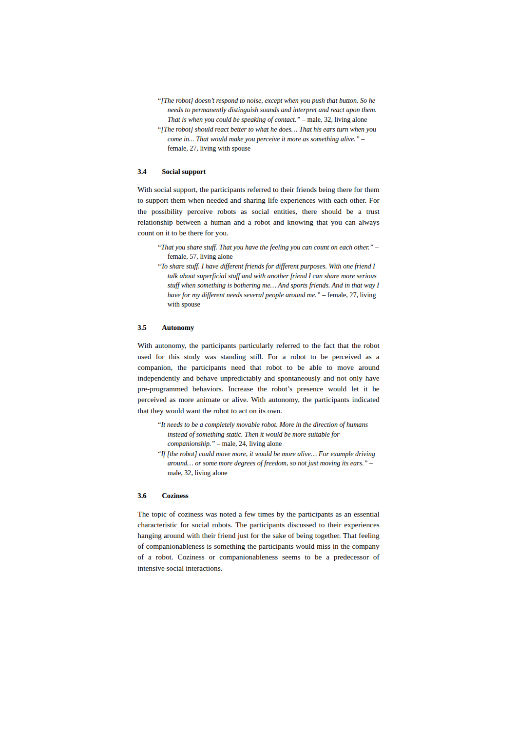“[The robot] doesn’t respond to noise, except when you push that button. So he needs to permanently distinguish sounds and interpret and react upon them. That is when you could be speaking of contact.” – male, 32, living alone
“[The robot] should react better to what he does… That his ears turn when you come in... That would make you perceive it more as something alive.” – female, 27, living with spouse
3.4 Social support
With social support, the participants referred to their friends being there for them to support them when needed and sharing life experiences with each other. For the possibility perceive robots as social entities, there should be a trust relationship between a human and a robot and knowing that you can always count on it to be there for you.
“That you share stuff. That you have the feeling you can count on each other.” – female, 57, living alone
“To share stuff. I have different friends for different purposes. With one friend I talk about superficial stuff and with another friend I can share more serious stuff when something is bothering me… And sports friends. And in that way I have for my different needs several people around me.” – female, 27, living with spouse
3.5 Autonomy
With autonomy, the participants particularly referred to the fact that the robot used for this study was standing still. For a robot to be perceived as a companion, the participants need that robot to be able to move around independently and behave unpredictably and spontaneously and not only have pre-programmed behaviors. Increase the robot’s presence would let it be perceived as more animate or alive. With autonomy, the participants indicated that they would want the robot to act on its own.
“It needs to be a completely movable robot. More in the direction of humans instead of something static. Then it would be more suitable for companionship.” – male, 24, living alone
“If [the robot] could move more, it would be more alive… For example driving around… or some more degrees of freedom, so not just moving its ears.” – male, 32, living alone
3.6 Coziness
The topic of coziness was noted a few times by the participants as an essential characteristic for social robots. The participants discussed to their experiences hanging around with their friend just for the sake of being together. That feeling of companionableness is something the participants would miss in the company of a robot. Coziness or companionableness seems to be a predecessor of intensive social interactions.